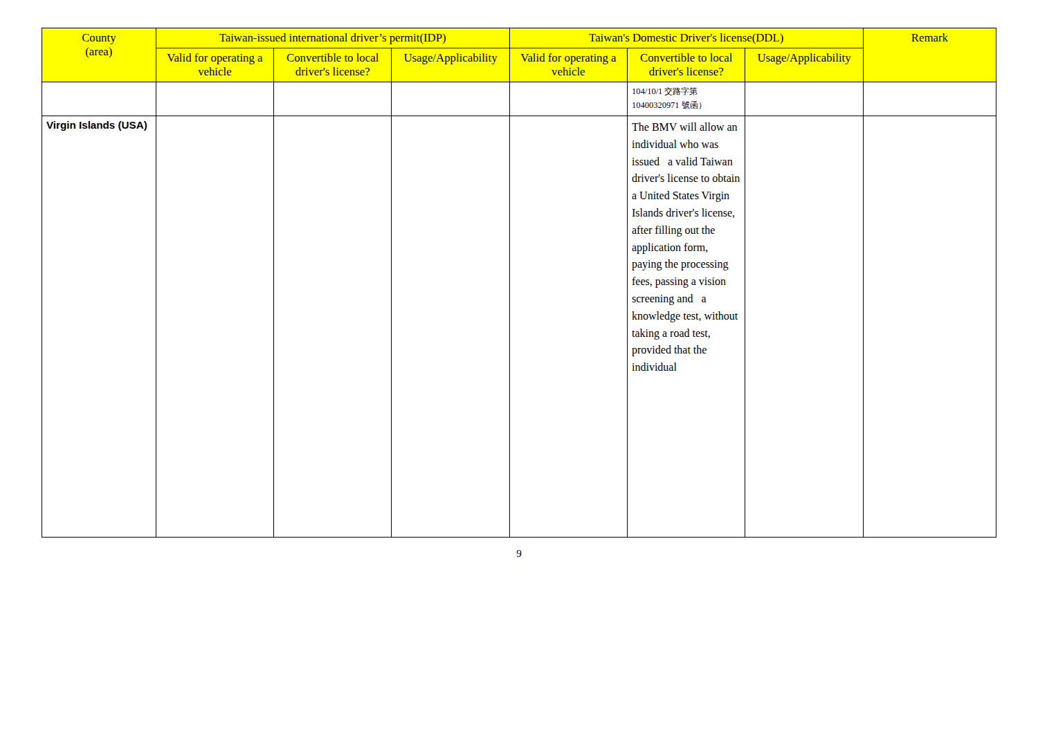| County (area) | Taiwan-issued international driver’s permit(IDP) | Taiwan's Domestic Driver's license(DDL) | Remark |
| --- | --- | --- | --- |
| Valid for operating a vehicle | Convertible to local driver's license? | Usage/Applicability | Valid for operating a vehicle | Convertible to local driver's license? | Usage/Applicability |
| | | | | | 104/10/1 交路字第 10400320971 號函） | | |
| Virgin Islands (USA) | | | | | The BMV will allow an individual who was issued a valid Taiwan driver's license to obtain a United States Virgin Islands driver's license, after filling out the application form, paying the processing fees, passing a vision screening and a knowledge test, without taking a road test, provided that the individual | | |
9